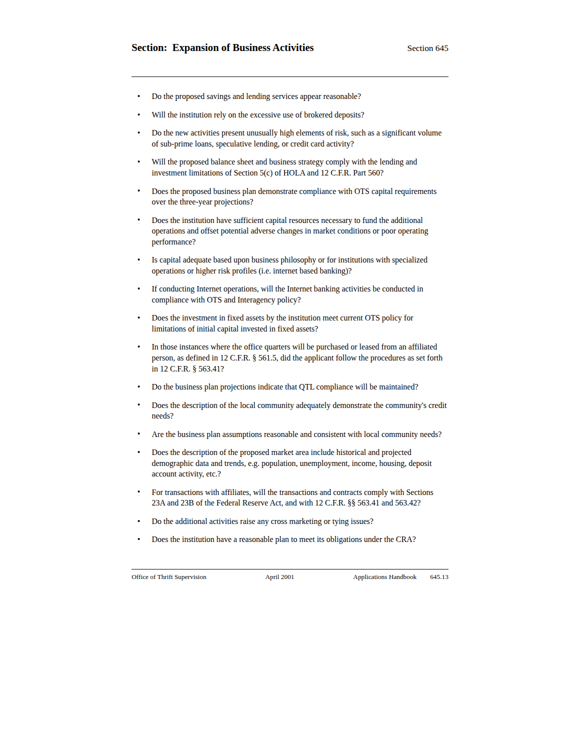Section: Expansion of Business Activities
Section 645
Do the proposed savings and lending services appear reasonable?
Will the institution rely on the excessive use of brokered deposits?
Do the new activities present unusually high elements of risk, such as a significant volume of sub-prime loans, speculative lending, or credit card activity?
Will the proposed balance sheet and business strategy comply with the lending and investment limitations of Section 5(c) of HOLA and 12 C.F.R. Part 560?
Does the proposed business plan demonstrate compliance with OTS capital requirements over the three-year projections?
Does the institution have sufficient capital resources necessary to fund the additional operations and offset potential adverse changes in market conditions or poor operating performance?
Is capital adequate based upon business philosophy or for institutions with specialized operations or higher risk profiles (i.e. internet based banking)?
If conducting Internet operations, will the Internet banking activities be conducted in compliance with OTS and Interagency policy?
Does the investment in fixed assets by the institution meet current OTS policy for limitations of initial capital invested in fixed assets?
In those instances where the office quarters will be purchased or leased from an affiliated person, as defined in 12 C.F.R. § 561.5, did the applicant follow the procedures as set forth in 12 C.F.R. § 563.41?
Do the business plan projections indicate that QTL compliance will be maintained?
Does the description of the local community adequately demonstrate the community's credit needs?
Are the business plan assumptions reasonable and consistent with local community needs?
Does the description of the proposed market area include historical and projected demographic data and trends, e.g. population, unemployment, income, housing, deposit account activity, etc.?
For transactions with affiliates, will the transactions and contracts comply with Sections 23A and 23B of the Federal Reserve Act, and with 12 C.F.R. §§ 563.41 and 563.42?
Do the additional activities raise any cross marketing or tying issues?
Does the institution have a reasonable plan to meet its obligations under the CRA?
Office of Thrift Supervision
April 2001
Applications Handbook645.13